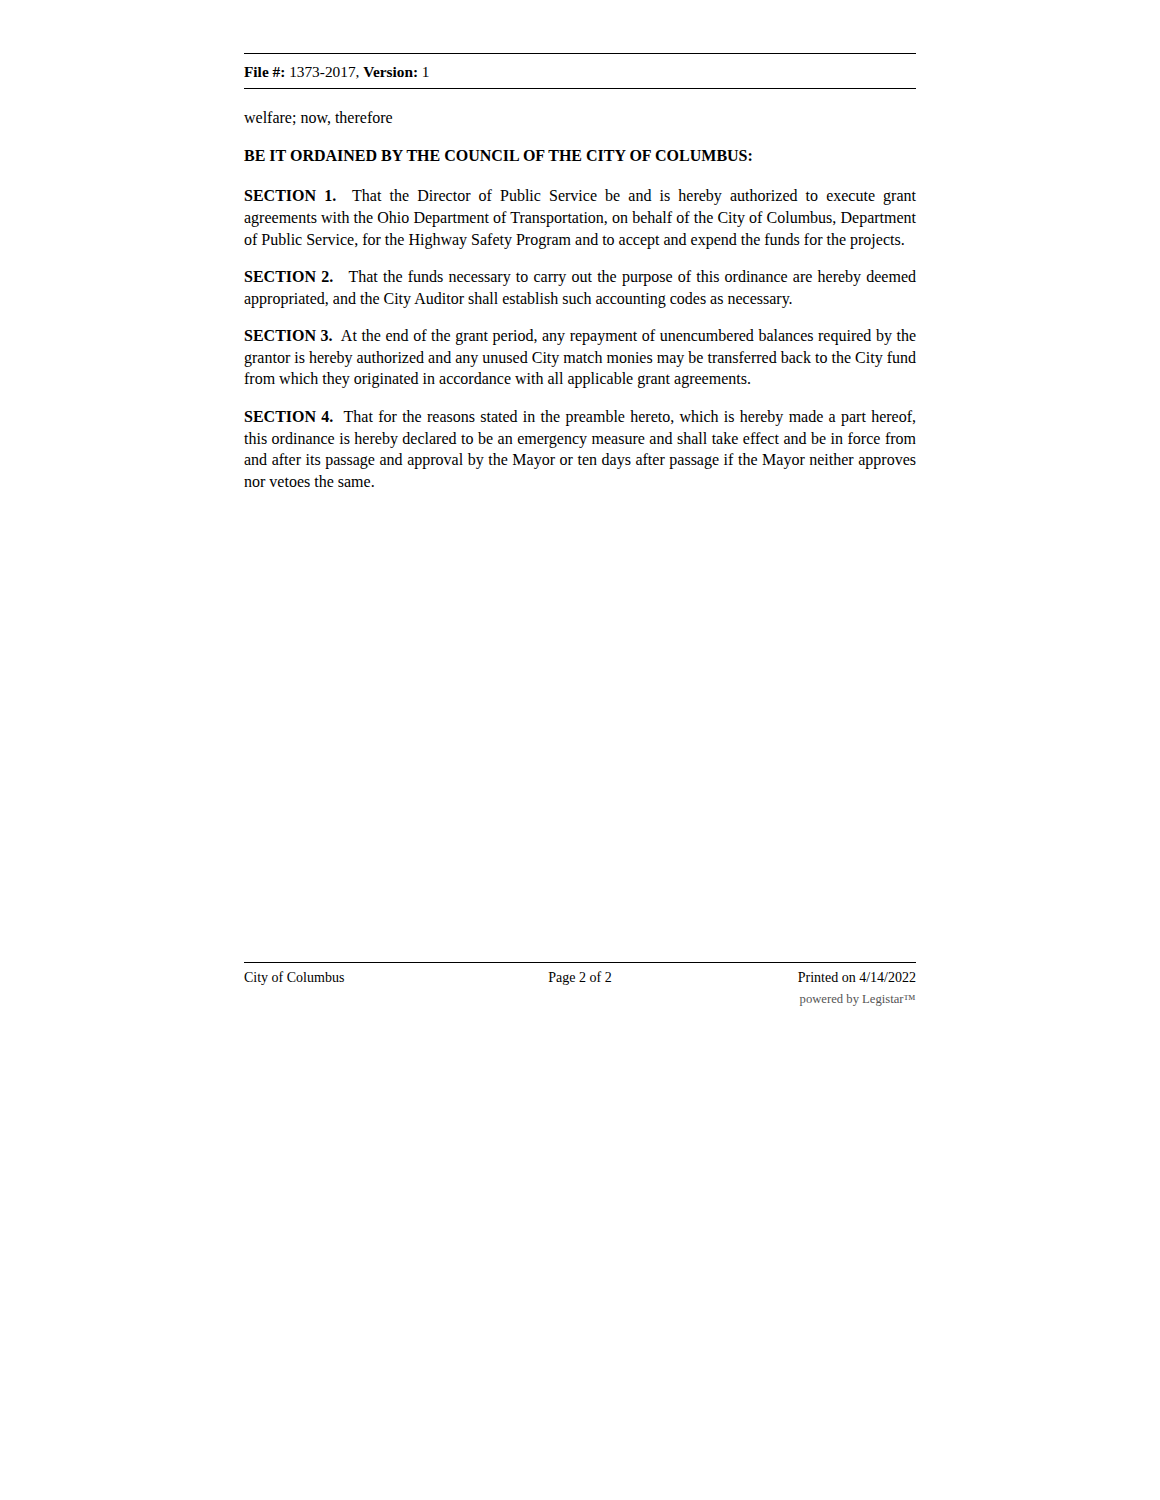File #: 1373-2017, Version: 1
welfare; now, therefore
BE IT ORDAINED BY THE COUNCIL OF THE CITY OF COLUMBUS:
SECTION 1. That the Director of Public Service be and is hereby authorized to execute grant agreements with the Ohio Department of Transportation, on behalf of the City of Columbus, Department of Public Service, for the Highway Safety Program and to accept and expend the funds for the projects.
SECTION 2. That the funds necessary to carry out the purpose of this ordinance are hereby deemed appropriated, and the City Auditor shall establish such accounting codes as necessary.
SECTION 3. At the end of the grant period, any repayment of unencumbered balances required by the grantor is hereby authorized and any unused City match monies may be transferred back to the City fund from which they originated in accordance with all applicable grant agreements.
SECTION 4. That for the reasons stated in the preamble hereto, which is hereby made a part hereof, this ordinance is hereby declared to be an emergency measure and shall take effect and be in force from and after its passage and approval by the Mayor or ten days after passage if the Mayor neither approves nor vetoes the same.
City of Columbus
Page 2 of 2
Printed on 4/14/2022
powered by Legistar™